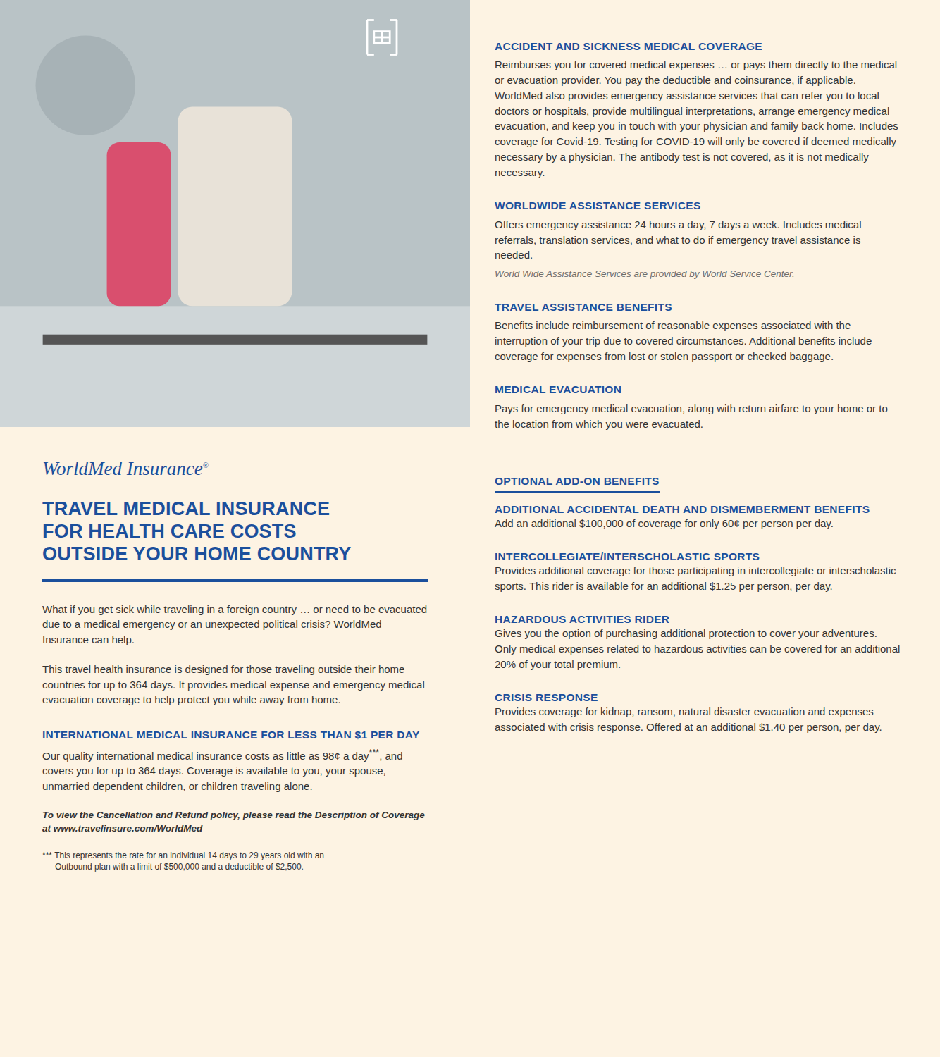WorldMed Insurance®
TRAVEL MEDICAL INSURANCE
FOR HEALTH CARE COSTS
OUTSIDE YOUR HOME COUNTRY
What if you get sick while traveling in a foreign country … or need to be evacuated due to a medical emergency or an unexpected political crisis? WorldMed Insurance can help.
This travel health insurance is designed for those traveling outside their home countries for up to 364 days. It provides medical expense and emergency medical evacuation coverage to help protect you while away from home.
INTERNATIONAL MEDICAL INSURANCE FOR LESS THAN $1 PER DAY
Our quality international medical insurance costs as little as 98¢ a day***, and covers you for up to 364 days. Coverage is available to you, your spouse, unmarried dependent children, or children traveling alone.
To view the Cancellation and Refund policy, please read the Description of Coverage at www.travelinsure.com/WorldMed
*** This represents the rate for an individual 14 days to 29 years old with an Outbound plan with a limit of $500,000 and a deductible of $2,500.
ACCIDENT AND SICKNESS MEDICAL COVERAGE
Reimburses you for covered medical expenses … or pays them directly to the medical or evacuation provider. You pay the deductible and coinsurance, if applicable. WorldMed also provides emergency assistance services that can refer you to local doctors or hospitals, provide multilingual interpretations, arrange emergency medical evacuation, and keep you in touch with your physician and family back home. Includes coverage for Covid-19. Testing for COVID-19 will only be covered if deemed medically necessary by a physician. The antibody test is not covered, as it is not medically necessary.
WORLDWIDE ASSISTANCE SERVICES
Offers emergency assistance 24 hours a day, 7 days a week. Includes medical referrals, translation services, and what to do if emergency travel assistance is needed.
World Wide Assistance Services are provided by World Service Center.
TRAVEL ASSISTANCE BENEFITS
Benefits include reimbursement of reasonable expenses associated with the interruption of your trip due to covered circumstances. Additional benefits include coverage for expenses from lost or stolen passport or checked baggage.
MEDICAL EVACUATION
Pays for emergency medical evacuation, along with return airfare to your home or to the location from which you were evacuated.
OPTIONAL ADD-ON BENEFITS
ADDITIONAL ACCIDENTAL DEATH AND DISMEMBERMENT BENEFITS
Add an additional $100,000 of coverage for only 60¢ per person per day.
INTERCOLLEGIATE/INTERSCHOLASTIC SPORTS
Provides additional coverage for those participating in intercollegiate or interscholastic sports. This rider is available for an additional $1.25 per person, per day.
HAZARDOUS ACTIVITIES RIDER
Gives you the option of purchasing additional protection to cover your adventures. Only medical expenses related to hazardous activities can be covered for an additional 20% of your total premium.
CRISIS RESPONSE
Provides coverage for kidnap, ransom, natural disaster evacuation and expenses associated with crisis response. Offered at an additional $1.40 per person, per day.